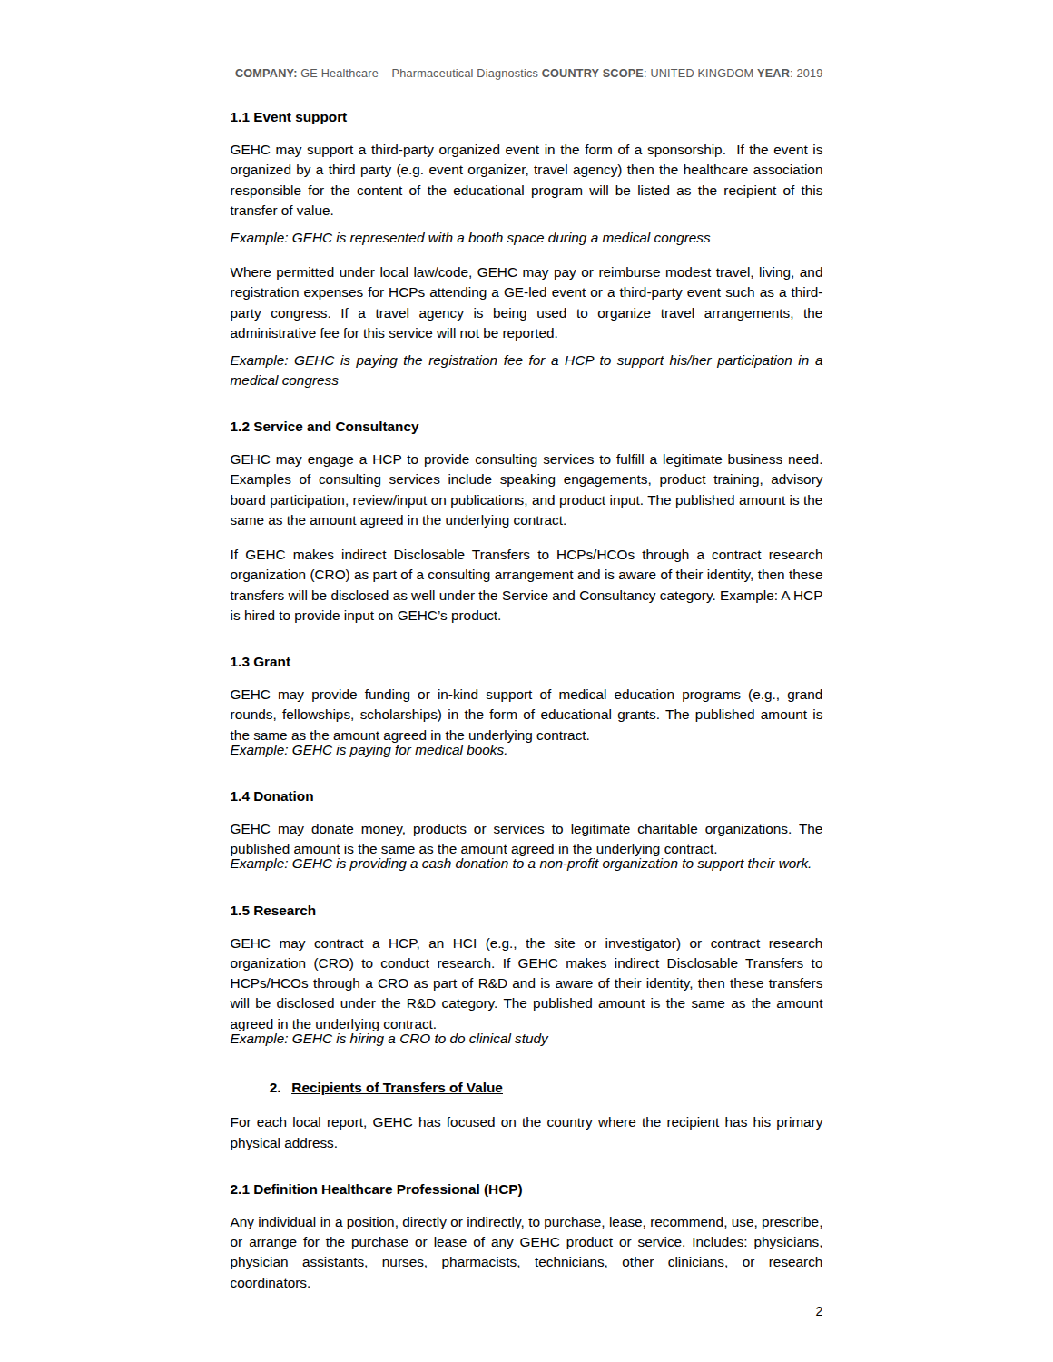COMPANY: GE Healthcare – Pharmaceutical Diagnostics COUNTRY SCOPE: UNITED KINGDOM YEAR: 2019
1.1 Event support
GEHC may support a third-party organized event in the form of a sponsorship. If the event is organized by a third party (e.g. event organizer, travel agency) then the healthcare association responsible for the content of the educational program will be listed as the recipient of this transfer of value.
Example: GEHC is represented with a booth space during a medical congress
Where permitted under local law/code, GEHC may pay or reimburse modest travel, living, and registration expenses for HCPs attending a GE-led event or a third-party event such as a third-party congress. If a travel agency is being used to organize travel arrangements, the administrative fee for this service will not be reported.
Example: GEHC is paying the registration fee for a HCP to support his/her participation in a medical congress
1.2 Service and Consultancy
GEHC may engage a HCP to provide consulting services to fulfill a legitimate business need. Examples of consulting services include speaking engagements, product training, advisory board participation, review/input on publications, and product input. The published amount is the same as the amount agreed in the underlying contract.
If GEHC makes indirect Disclosable Transfers to HCPs/HCOs through a contract research organization (CRO) as part of a consulting arrangement and is aware of their identity, then these transfers will be disclosed as well under the Service and Consultancy category. Example: A HCP is hired to provide input on GEHC’s product.
1.3 Grant
GEHC may provide funding or in-kind support of medical education programs (e.g., grand rounds, fellowships, scholarships) in the form of educational grants. The published amount is the same as the amount agreed in the underlying contract.
Example: GEHC is paying for medical books.
1.4 Donation
GEHC may donate money, products or services to legitimate charitable organizations. The published amount is the same as the amount agreed in the underlying contract.
Example: GEHC is providing a cash donation to a non-profit organization to support their work.
1.5 Research
GEHC may contract a HCP, an HCI (e.g., the site or investigator) or contract research organization (CRO) to conduct research. If GEHC makes indirect Disclosable Transfers to HCPs/HCOs through a CRO as part of R&D and is aware of their identity, then these transfers will be disclosed under the R&D category. The published amount is the same as the amount agreed in the underlying contract.
Example: GEHC is hiring a CRO to do clinical study
2. Recipients of Transfers of Value
For each local report, GEHC has focused on the country where the recipient has his primary physical address.
2.1 Definition Healthcare Professional (HCP)
Any individual in a position, directly or indirectly, to purchase, lease, recommend, use, prescribe, or arrange for the purchase or lease of any GEHC product or service. Includes: physicians, physician assistants, nurses, pharmacists, technicians, other clinicians, or research coordinators.
2